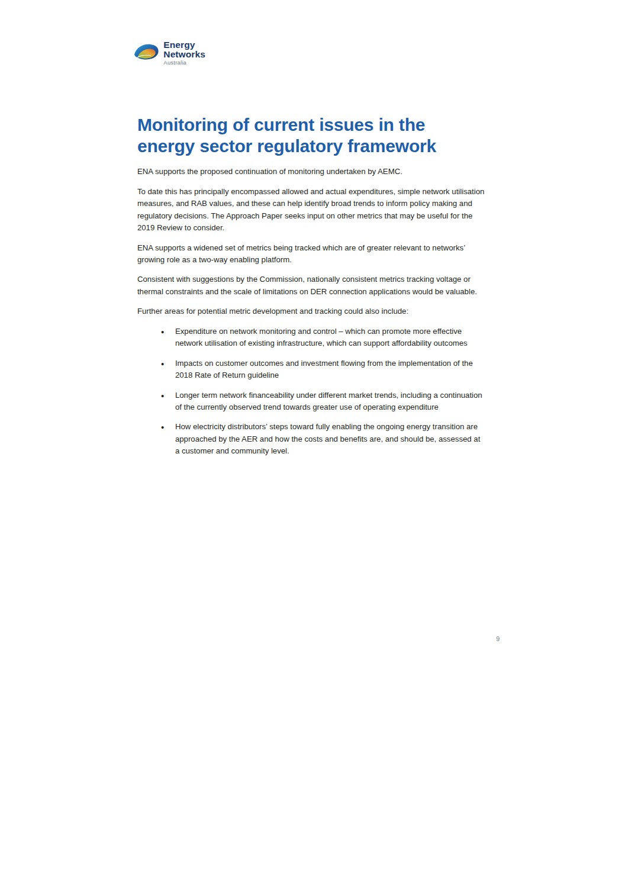Energy Networks Australia
Monitoring of current issues in the energy sector regulatory framework
ENA supports the proposed continuation of monitoring undertaken by AEMC.
To date this has principally encompassed allowed and actual expenditures, simple network utilisation measures, and RAB values, and these can help identify broad trends to inform policy making and regulatory decisions. The Approach Paper seeks input on other metrics that may be useful for the 2019 Review to consider.
ENA supports a widened set of metrics being tracked which are of greater relevant to networks’ growing role as a two-way enabling platform.
Consistent with suggestions by the Commission, nationally consistent metrics tracking voltage or thermal constraints and the scale of limitations on DER connection applications would be valuable.
Further areas for potential metric development and tracking could also include:
Expenditure on network monitoring and control – which can promote more effective network utilisation of existing infrastructure, which can support affordability outcomes
Impacts on customer outcomes and investment flowing from the implementation of the 2018 Rate of Return guideline
Longer term network financeability under different market trends, including a continuation of the currently observed trend towards greater use of operating expenditure
How electricity distributors’ steps toward fully enabling the ongoing energy transition are approached by the AER and how the costs and benefits are, and should be, assessed at a customer and community level.
9